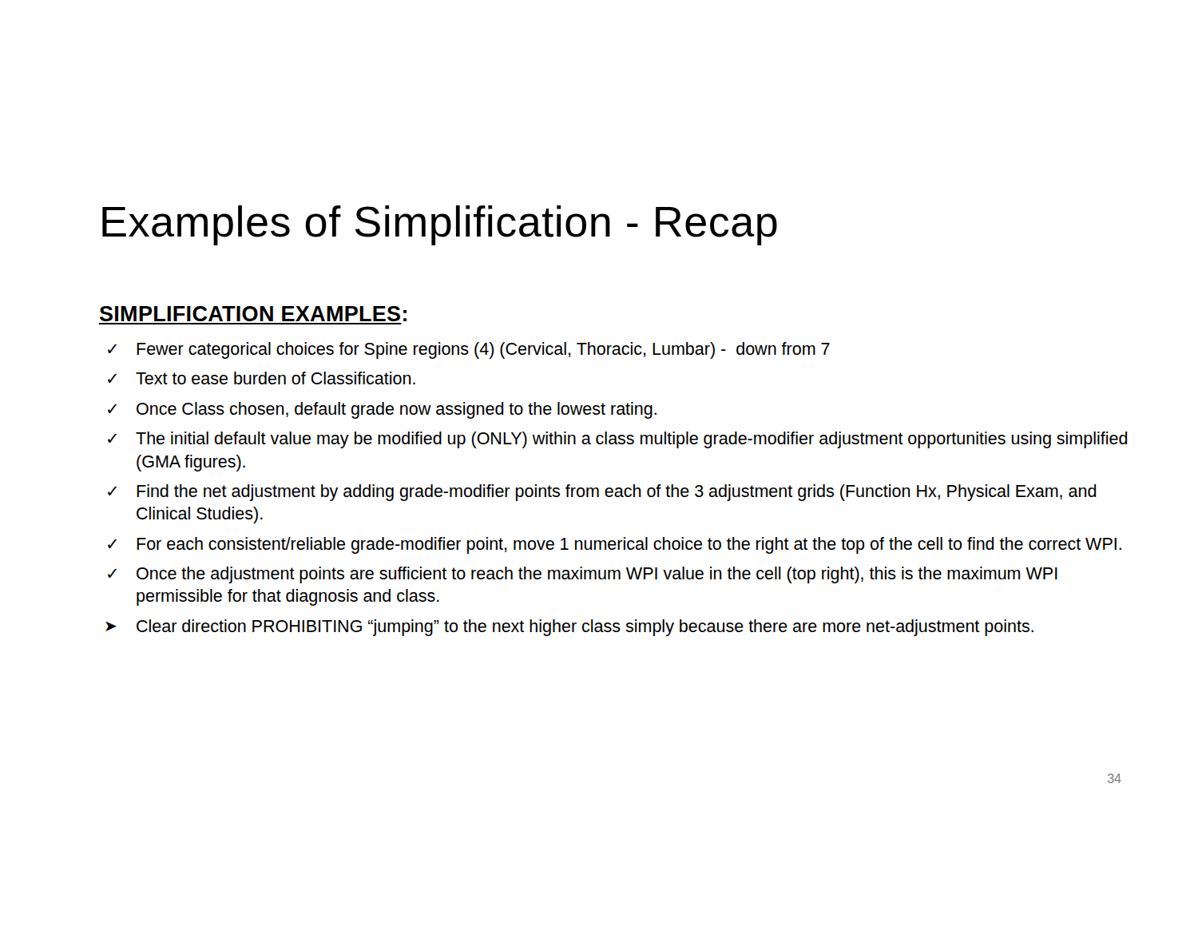Examples of Simplification - Recap
SIMPLIFICATION EXAMPLES:
✓Fewer categorical choices for Spine regions (4) (Cervical, Thoracic, Lumbar) - down from 7
✓Text to ease burden of Classification.
✓Once Class chosen, default grade now assigned to the lowest rating.
✓The initial default value may be modified up (ONLY) within a class multiple grade-modifier adjustment opportunities using simplified (GMA figures).
✓Find the net adjustment by adding grade-modifier points from each of the 3 adjustment grids (Function Hx, Physical Exam, and Clinical Studies).
✓For each consistent/reliable grade-modifier point, move 1 numerical choice to the right at the top of the cell to find the correct WPI.
✓Once the adjustment points are sufficient to reach the maximum WPI value in the cell (top right), this is the maximum WPI permissible for that diagnosis and class.
➤Clear direction PROHIBITING “jumping” to the next higher class simply because there are more net-adjustment points.
34